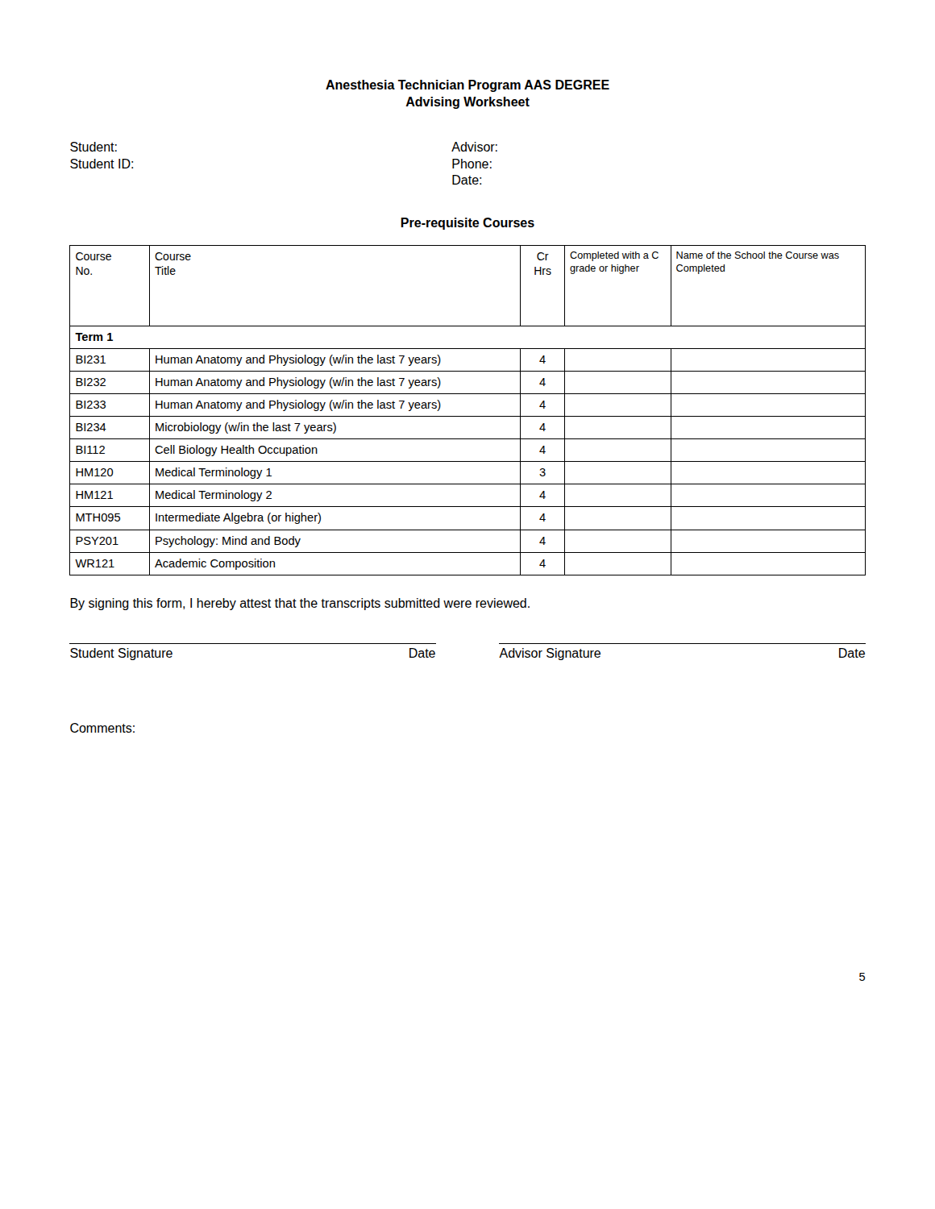Anesthesia Technician Program AAS DEGREE Advising Worksheet
| Student: | Advisor: |
| Student ID: | Phone: |
| | Date: |
Pre-requisite Courses
| Course No. | Course Title | Cr Hrs | Completed with a C grade or higher | Name of the School the Course was Completed |
| --- | --- | --- | --- | --- |
| Term 1 |
| BI231 | Human Anatomy and Physiology (w/in the last 7 years) | 4 | | |
| BI232 | Human Anatomy and Physiology (w/in the last 7 years) | 4 | | |
| BI233 | Human Anatomy and Physiology (w/in the last 7 years) | 4 | | |
| BI234 | Microbiology (w/in the last 7 years) | 4 | | |
| BI112 | Cell Biology Health Occupation | 4 | | |
| HM120 | Medical Terminology 1 | 3 | | |
| HM121 | Medical Terminology 2 | 4 | | |
| MTH095 | Intermediate Algebra (or higher) | 4 | | |
| PSY201 | Psychology: Mind and Body | 4 | | |
| WR121 | Academic Composition | 4 | | |
By signing this form, I hereby attest that the transcripts submitted were reviewed.
| Student Signature Date | | Advisor Signature Date |
Comments:
5